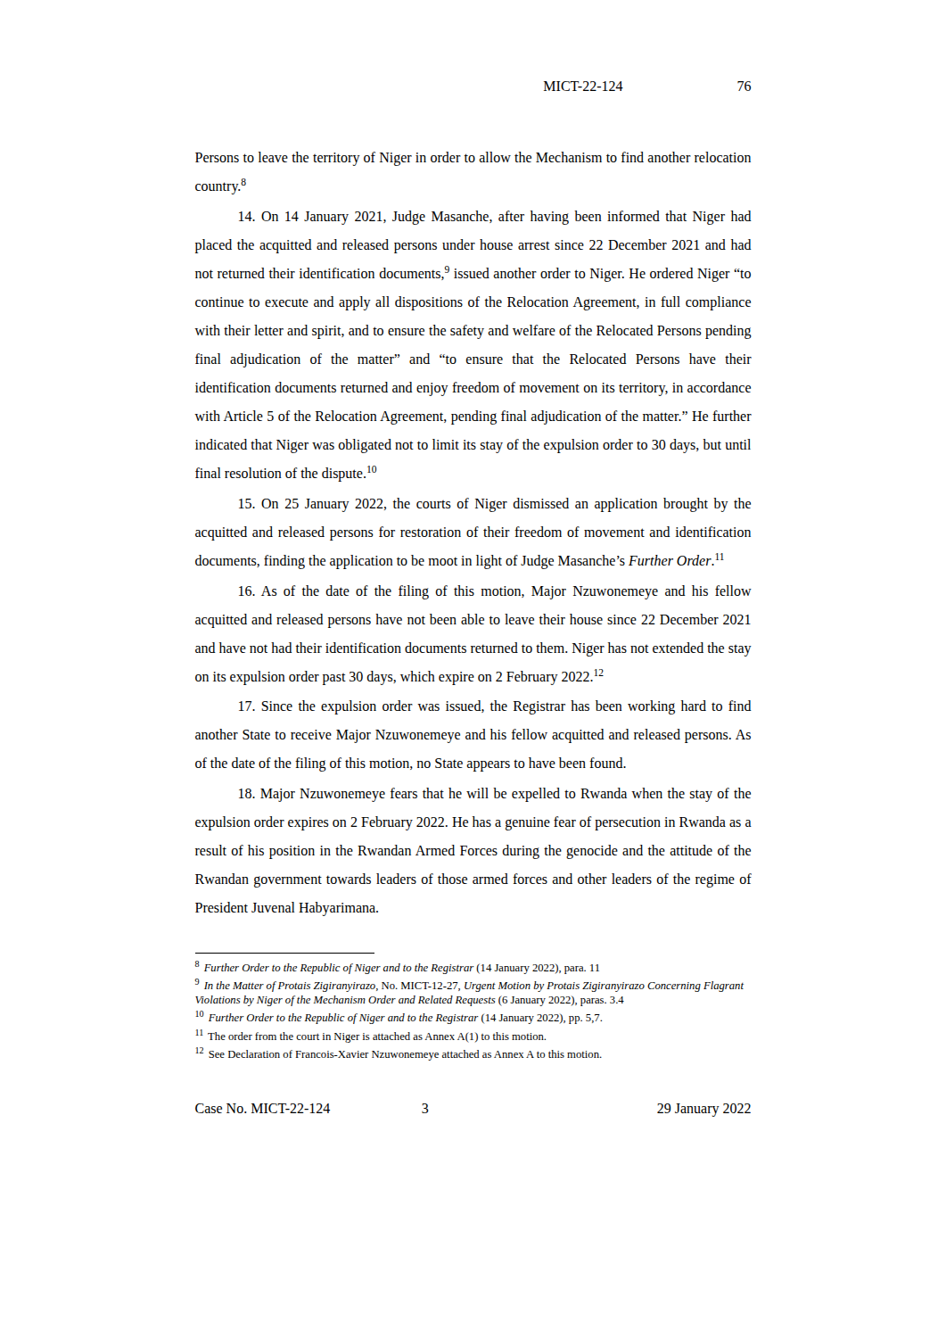MICT-22-124 76
Persons to leave the territory of Niger in order to allow the Mechanism to find another relocation country.8
14. On 14 January 2021, Judge Masanche, after having been informed that Niger had placed the acquitted and released persons under house arrest since 22 December 2021 and had not returned their identification documents,9 issued another order to Niger. He ordered Niger “to continue to execute and apply all dispositions of the Relocation Agreement, in full compliance with their letter and spirit, and to ensure the safety and welfare of the Relocated Persons pending final adjudication of the matter” and “to ensure that the Relocated Persons have their identification documents returned and enjoy freedom of movement on its territory, in accordance with Article 5 of the Relocation Agreement, pending final adjudication of the matter.” He further indicated that Niger was obligated not to limit its stay of the expulsion order to 30 days, but until final resolution of the dispute.10
15. On 25 January 2022, the courts of Niger dismissed an application brought by the acquitted and released persons for restoration of their freedom of movement and identification documents, finding the application to be moot in light of Judge Masanche’s Further Order.11
16. As of the date of the filing of this motion, Major Nzuwonemeye and his fellow acquitted and released persons have not been able to leave their house since 22 December 2021 and have not had their identification documents returned to them. Niger has not extended the stay on its expulsion order past 30 days, which expire on 2 February 2022.12
17. Since the expulsion order was issued, the Registrar has been working hard to find another State to receive Major Nzuwonemeye and his fellow acquitted and released persons. As of the date of the filing of this motion, no State appears to have been found.
18. Major Nzuwonemeye fears that he will be expelled to Rwanda when the stay of the expulsion order expires on 2 February 2022. He has a genuine fear of persecution in Rwanda as a result of his position in the Rwandan Armed Forces during the genocide and the attitude of the Rwandan government towards leaders of those armed forces and other leaders of the regime of President Juvenal Habyarimana.
8 Further Order to the Republic of Niger and to the Registrar (14 January 2022), para. 11
9 In the Matter of Protais Zigiranyirazo, No. MICT-12-27, Urgent Motion by Protais Zigiranyirazo Concerning Flagrant Violations by Niger of the Mechanism Order and Related Requests (6 January 2022), paras. 3.4
10 Further Order to the Republic of Niger and to the Registrar (14 January 2022), pp. 5,7.
11 The order from the court in Niger is attached as Annex A(1) to this motion.
12 See Declaration of Francois-Xavier Nzuwonemeye attached as Annex A to this motion.
Case No. MICT-22-124 3 29 January 2022